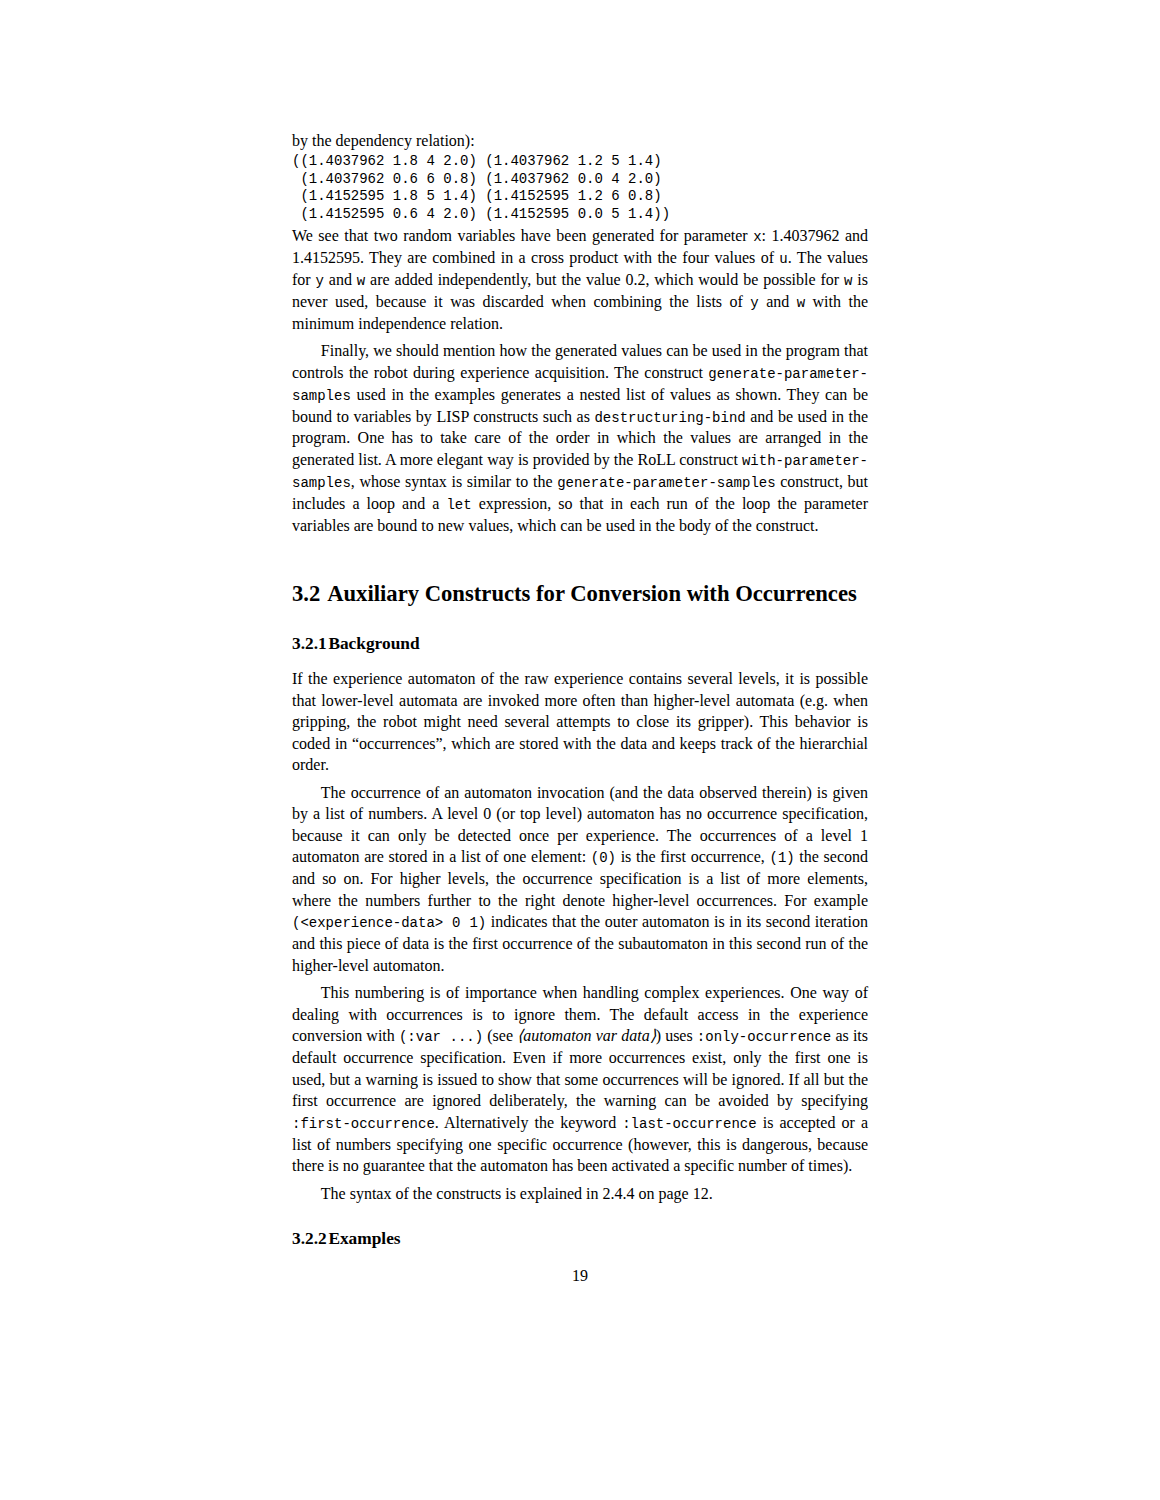by the dependency relation):
((1.4037962 1.8 4 2.0) (1.4037962 1.2 5 1.4)
 (1.4037962 0.6 6 0.8) (1.4037962 0.0 4 2.0)
 (1.4152595 1.8 5 1.4) (1.4152595 1.2 6 0.8)
 (1.4152595 0.6 4 2.0) (1.4152595 0.0 5 1.4))
We see that two random variables have been generated for parameter x: 1.4037962 and 1.4152595. They are combined in a cross product with the four values of u. The values for y and w are added independently, but the value 0.2, which would be possible for w is never used, because it was discarded when combining the lists of y and w with the minimum independence relation.
Finally, we should mention how the generated values can be used in the program that controls the robot during experience acquisition. The construct generate-parameter-samples used in the examples generates a nested list of values as shown. They can be bound to variables by LISP constructs such as destructuring-bind and be used in the program. One has to take care of the order in which the values are arranged in the generated list. A more elegant way is provided by the RoLL construct with-parameter-samples, whose syntax is similar to the generate-parameter-samples construct, but includes a loop and a let expression, so that in each run of the loop the parameter variables are bound to new values, which can be used in the body of the construct.
3.2 Auxiliary Constructs for Conversion with Occurrences
3.2.1 Background
If the experience automaton of the raw experience contains several levels, it is possible that lower-level automata are invoked more often than higher-level automata (e.g. when gripping, the robot might need several attempts to close its gripper). This behavior is coded in “occurrences”, which are stored with the data and keeps track of the hierarchial order.
The occurrence of an automaton invocation (and the data observed therein) is given by a list of numbers. A level 0 (or top level) automaton has no occurrence specification, because it can only be detected once per experience. The occurrences of a level 1 automaton are stored in a list of one element: (0) is the first occurrence, (1) the second and so on. For higher levels, the occurrence specification is a list of more elements, where the numbers further to the right denote higher-level occurrences. For example (<experience-data> 0 1) indicates that the outer automaton is in its second iteration and this piece of data is the first occurrence of the subautomaton in this second run of the higher-level automaton.
This numbering is of importance when handling complex experiences. One way of dealing with occurrences is to ignore them. The default access in the experience conversion with (:var ...) (see ⟨automaton var data⟩) uses :only-occurrence as its default occurrence specification. Even if more occurrences exist, only the first one is used, but a warning is issued to show that some occurrences will be ignored. If all but the first occurrence are ignored deliberately, the warning can be avoided by specifying :first-occurrence. Alternatively the keyword :last-occurrence is accepted or a list of numbers specifying one specific occurrence (however, this is dangerous, because there is no guarantee that the automaton has been activated a specific number of times).
The syntax of the constructs is explained in 2.4.4 on page 12.
3.2.2 Examples
19